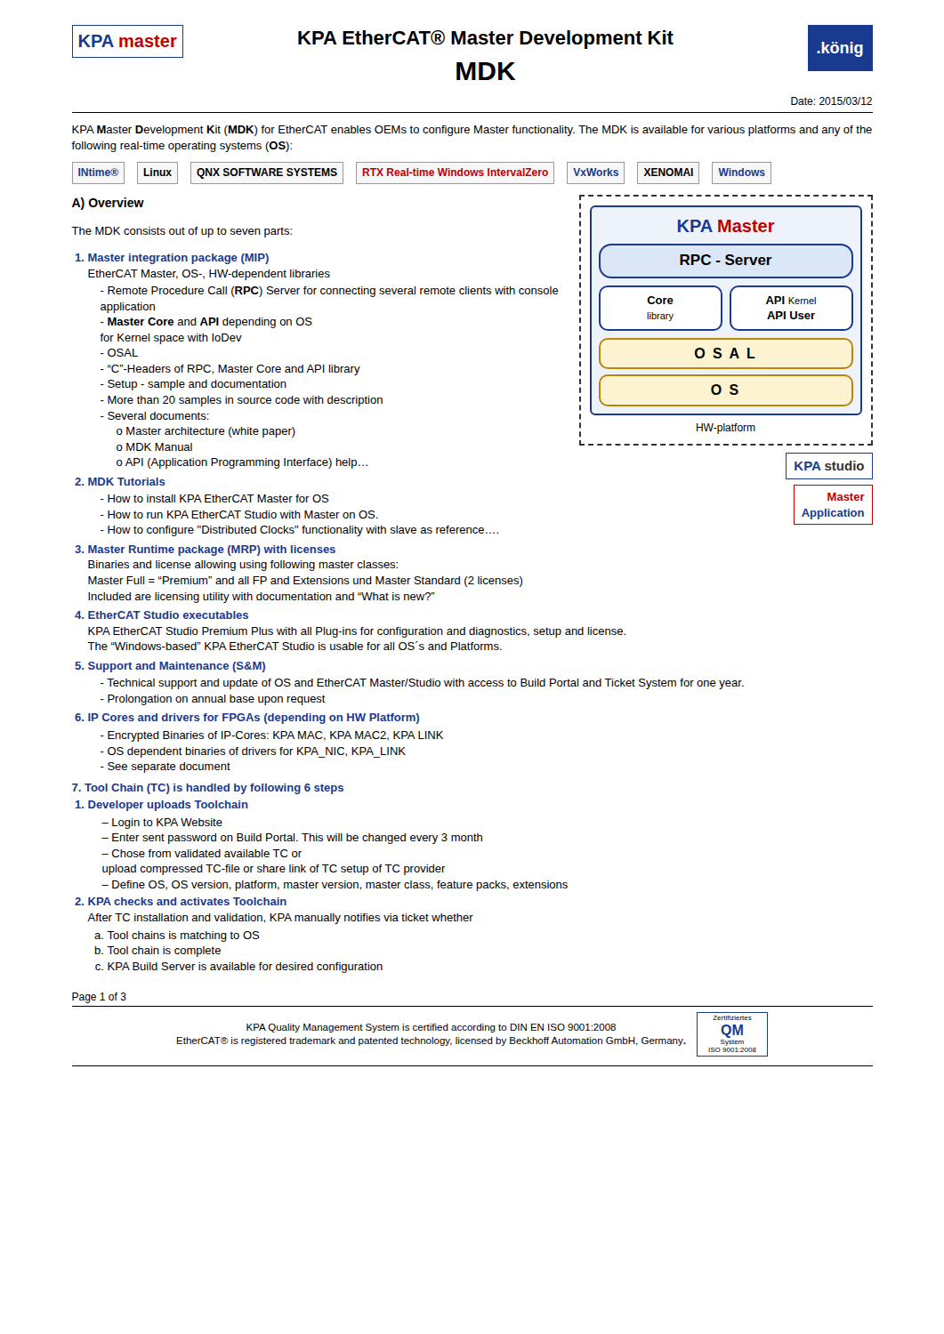KPA master
KPA EtherCAT® Master Development Kit
MDK
.könig
Date: 2015/03/12
KPA Master Development Kit (MDK) for EtherCAT enables OEMs to configure Master functionality. The MDK is available for various platforms and any of the following real-time operating systems (OS):
INtime® Linux QNX SOFTWARE SYSTEMS RTX Real-time Windows IntervalZero VxWorks XENOMAI Windows
KPA Master
RPC - Server
Core
library
API Kernel
API User
O S A L
O S
HW-platform
KPA studio
Master
Application
A) Overview
The MDK consists out of up to seven parts:
Master integration package (MIP) EtherCAT Master, OS-, HW-dependent libraries
Remote Procedure Call (RPC) Server for connecting several remote clients with console application
Master Core and API depending on OS
for Kernel space with IoDev
OSAL
“C”-Headers of RPC, Master Core and API library
Setup - sample and documentation
More than 20 samples in source code with description
Several documents:
Master architecture (white paper)
MDK Manual
API (Application Programming Interface) help…
MDK Tutorials
How to install KPA EtherCAT Master for OS
How to run KPA EtherCAT Studio with Master on OS.
How to configure "Distributed Clocks" functionality with slave as reference….
Master Runtime package (MRP) with licenses Binaries and license allowing using following master classes:
Master Full = “Premium” and all FP and Extensions und Master Standard (2 licenses)
Included are licensing utility with documentation and “What is new?”
EtherCAT Studio executables KPA EtherCAT Studio Premium Plus with all Plug-ins for configuration and diagnostics, setup and license.
The “Windows-based” KPA EtherCAT Studio is usable for all OS´s and Platforms.
Support and Maintenance (S&M)
Technical support and update of OS and EtherCAT Master/Studio with access to Build Portal and Ticket System for one year.
Prolongation on annual base upon request
IP Cores and drivers for FPGAs (depending on HW Platform)
Encrypted Binaries of IP-Cores: KPA MAC, KPA MAC2, KPA LINK
OS dependent binaries of drivers for KPA_NIC, KPA_LINK
See separate document
7. Tool Chain (TC) is handled by following 6 steps
Developer uploads Toolchain
Login to KPA Website
Enter sent password on Build Portal. This will be changed every 3 month
Chose from validated available TC or
upload compressed TC-file or share link of TC setup of TC provider
Define OS, OS version, platform, master version, master class, feature packs, extensions
KPA checks and activates Toolchain
After TC installation and validation, KPA manually notifies via ticket whether
Tool chains is matching to OS
Tool chain is complete
KPA Build Server is available for desired configuration
Page 1 of 3
KPA Quality Management System is certified according to DIN EN ISO 9001:2008
EtherCAT® is registered trademark and patented technology, licensed by Beckhoff Automation GmbH, Germany.
Zertifiziertes
QM
System
ISO 9001:2008